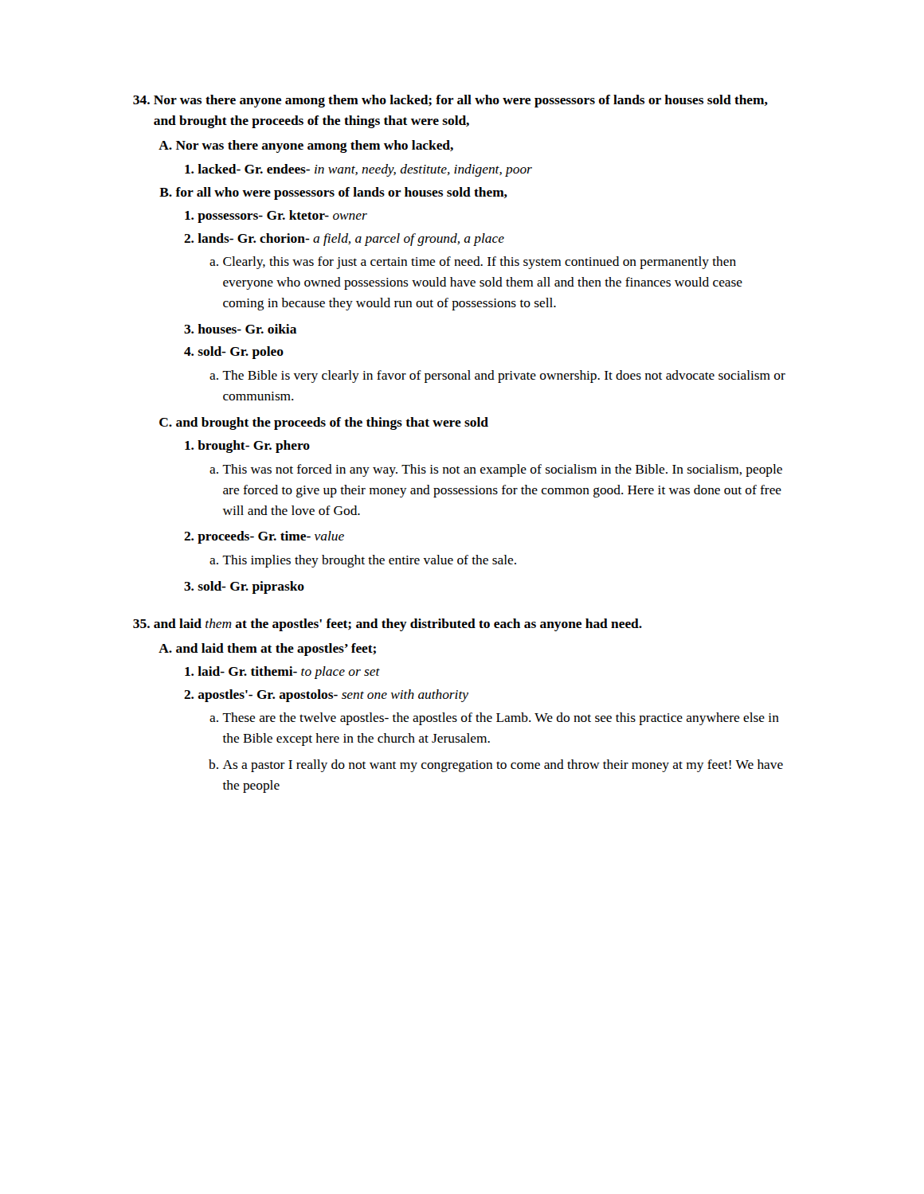Nor was there anyone among them who lacked; for all who were possessors of lands or houses sold them, and brought the proceeds of the things that were sold,
Nor was there anyone among them who lacked,
lacked- Gr. endees- in want, needy, destitute, indigent, poor
for all who were possessors of lands or houses sold them,
possessors- Gr. ktetor- owner
lands- Gr. chorion- a field, a parcel of ground, a place
Clearly, this was for just a certain time of need. If this system continued on permanently then everyone who owned possessions would have sold them all and then the finances would cease coming in because they would run out of possessions to sell.
houses- Gr. oikia
sold- Gr. poleo
The Bible is very clearly in favor of personal and private ownership. It does not advocate socialism or communism.
and brought the proceeds of the things that were sold
brought- Gr. phero
This was not forced in any way. This is not an example of socialism in the Bible. In socialism, people are forced to give up their money and possessions for the common good. Here it was done out of free will and the love of God.
proceeds- Gr. time- value
This implies they brought the entire value of the sale.
sold- Gr. piprasko
and laid them at the apostles' feet; and they distributed to each as anyone had need.
and laid them at the apostles’ feet;
laid- Gr. tithemi- to place or set
apostles'- Gr. apostolos- sent one with authority
These are the twelve apostles- the apostles of the Lamb. We do not see this practice anywhere else in the Bible except here in the church at Jerusalem.
As a pastor I really do not want my congregation to come and throw their money at my feet! We have the people